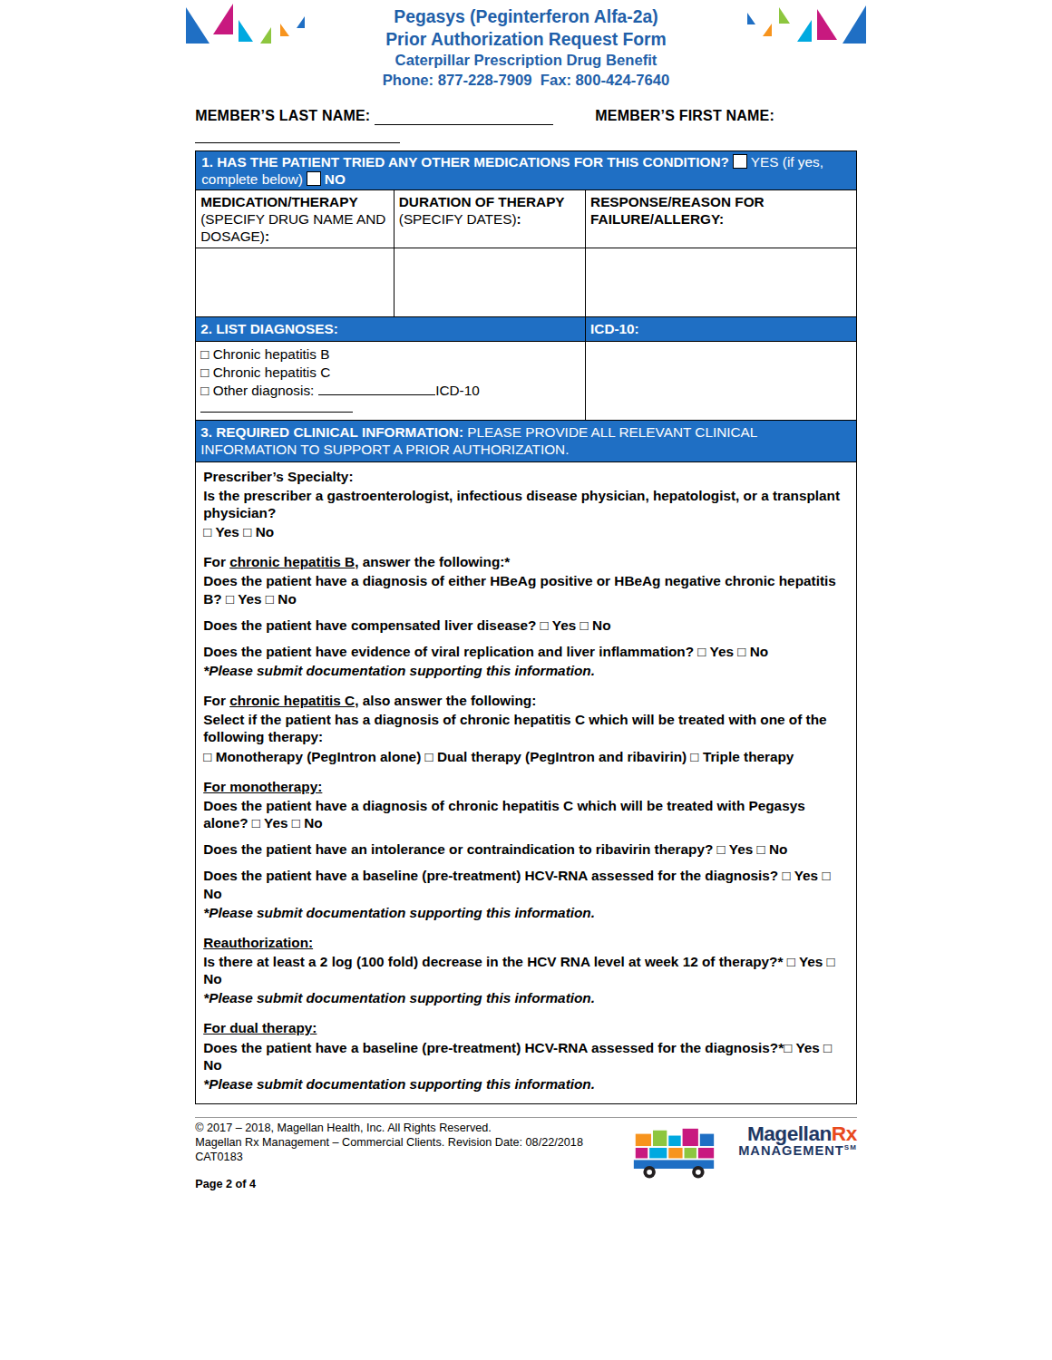Pegasys (Peginterferon Alfa-2a)
Prior Authorization Request Form
Caterpillar Prescription Drug Benefit
Phone: 877-228-7909 Fax: 800-424-7640
MEMBER’S LAST NAME: MEMBER’S FIRST NAME:
| 1. HAS THE PATIENT TRIED ANY OTHER MEDICATIONS FOR THIS CONDITION? YES (if yes, complete below) NO |
| MEDICATION/THERAPY (SPECIFY DRUG NAME AND DOSAGE) : | DURATION OF THERAPY (SPECIFY DATES) : | RESPONSE/REASON FOR FAILURE/ALLERGY: |
| 2. LIST DIAGNOSES: | ICD-10: |
| □ Chronic hepatitis B □ Chronic hepatitis C □ Other diagnosis: ICD-10 | |
| 3. REQUIRED CLINICAL INFORMATION: PLEASE PROVIDE ALL RELEVANT CLINICAL INFORMATION TO SUPPORT A PRIOR AUTHORIZATION. |
Prescriber’s Specialty:
Is the prescriber a gastroenterologist, infectious disease physician, hepatologist, or a transplant physician?
□ Yes □ No
For chronic hepatitis B, answer the following:*
Does the patient have a diagnosis of either HBeAg positive or HBeAg negative chronic hepatitis B? □ Yes □ No
Does the patient have compensated liver disease? □ Yes □ No
Does the patient have evidence of viral replication and liver inflammation? □ Yes □ No
*Please submit documentation supporting this information.
For chronic hepatitis C, also answer the following:
Select if the patient has a diagnosis of chronic hepatitis C which will be treated with one of the following therapy:
□ Monotherapy (PegIntron alone) □ Dual therapy (PegIntron and ribavirin) □ Triple therapy
For monotherapy:
Does the patient have a diagnosis of chronic hepatitis C which will be treated with Pegasys alone? □ Yes □ No
Does the patient have an intolerance or contraindication to ribavirin therapy? □ Yes □ No
Does the patient have a baseline (pre-treatment) HCV-RNA assessed for the diagnosis? □ Yes □ No
*Please submit documentation supporting this information.
Reauthorization:
Is there at least a 2 log (100 fold) decrease in the HCV RNA level at week 12 of therapy?* □ Yes □ No
*Please submit documentation supporting this information.
For dual therapy:
Does the patient have a baseline (pre-treatment) HCV-RNA assessed for the diagnosis?*□ Yes □ No
*Please submit documentation supporting this information.
© 2017 – 2018, Magellan Health, Inc. All Rights Reserved.
Magellan Rx Management – Commercial Clients. Revision Date: 08/22/2018
CAT0183
Page 2 of 4
MagellanRx
MANAGEMENTSM